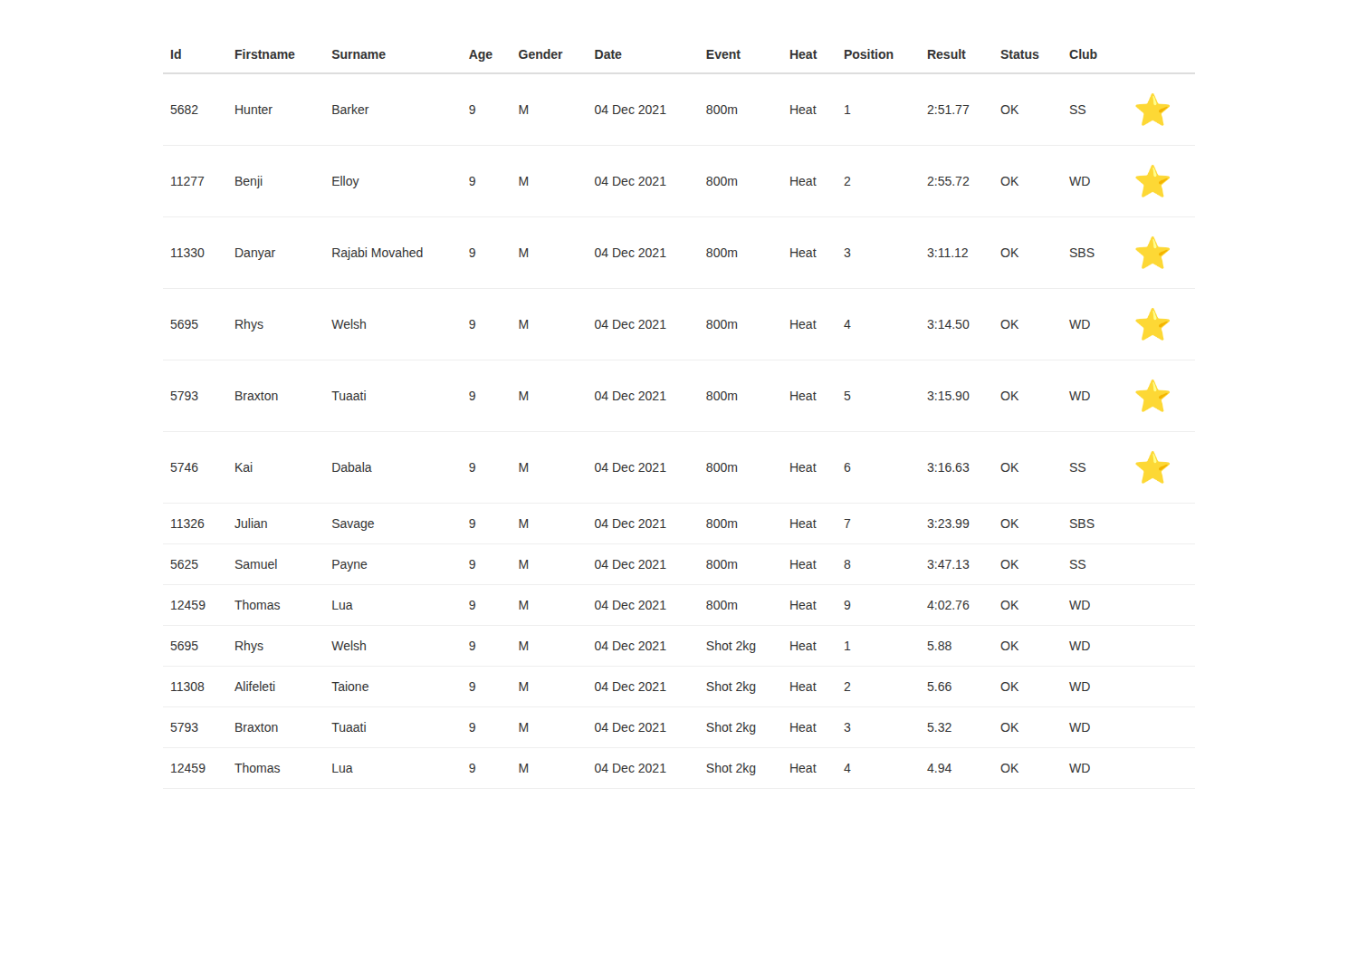| Id | Firstname | Surname | Age | Gender | Date | Event | Heat | Position | Result | Status | Club | |
| --- | --- | --- | --- | --- | --- | --- | --- | --- | --- | --- | --- | --- |
| 5682 | Hunter | Barker | 9 | M | 04 Dec 2021 | 800m | Heat | 1 | 2:51.77 | OK | SS | ⭐ |
| 11277 | Benji | Elloy | 9 | M | 04 Dec 2021 | 800m | Heat | 2 | 2:55.72 | OK | WD | ⭐ |
| 11330 | Danyar | Rajabi Movahed | 9 | M | 04 Dec 2021 | 800m | Heat | 3 | 3:11.12 | OK | SBS | ⭐ |
| 5695 | Rhys | Welsh | 9 | M | 04 Dec 2021 | 800m | Heat | 4 | 3:14.50 | OK | WD | ⭐ |
| 5793 | Braxton | Tuaati | 9 | M | 04 Dec 2021 | 800m | Heat | 5 | 3:15.90 | OK | WD | ⭐ |
| 5746 | Kai | Dabala | 9 | M | 04 Dec 2021 | 800m | Heat | 6 | 3:16.63 | OK | SS | ⭐ |
| 11326 | Julian | Savage | 9 | M | 04 Dec 2021 | 800m | Heat | 7 | 3:23.99 | OK | SBS | |
| 5625 | Samuel | Payne | 9 | M | 04 Dec 2021 | 800m | Heat | 8 | 3:47.13 | OK | SS | |
| 12459 | Thomas | Lua | 9 | M | 04 Dec 2021 | 800m | Heat | 9 | 4:02.76 | OK | WD | |
| 5695 | Rhys | Welsh | 9 | M | 04 Dec 2021 | Shot 2kg | Heat | 1 | 5.88 | OK | WD | |
| 11308 | Alifeleti | Taione | 9 | M | 04 Dec 2021 | Shot 2kg | Heat | 2 | 5.66 | OK | WD | |
| 5793 | Braxton | Tuaati | 9 | M | 04 Dec 2021 | Shot 2kg | Heat | 3 | 5.32 | OK | WD | |
| 12459 | Thomas | Lua | 9 | M | 04 Dec 2021 | Shot 2kg | Heat | 4 | 4.94 | OK | WD | |